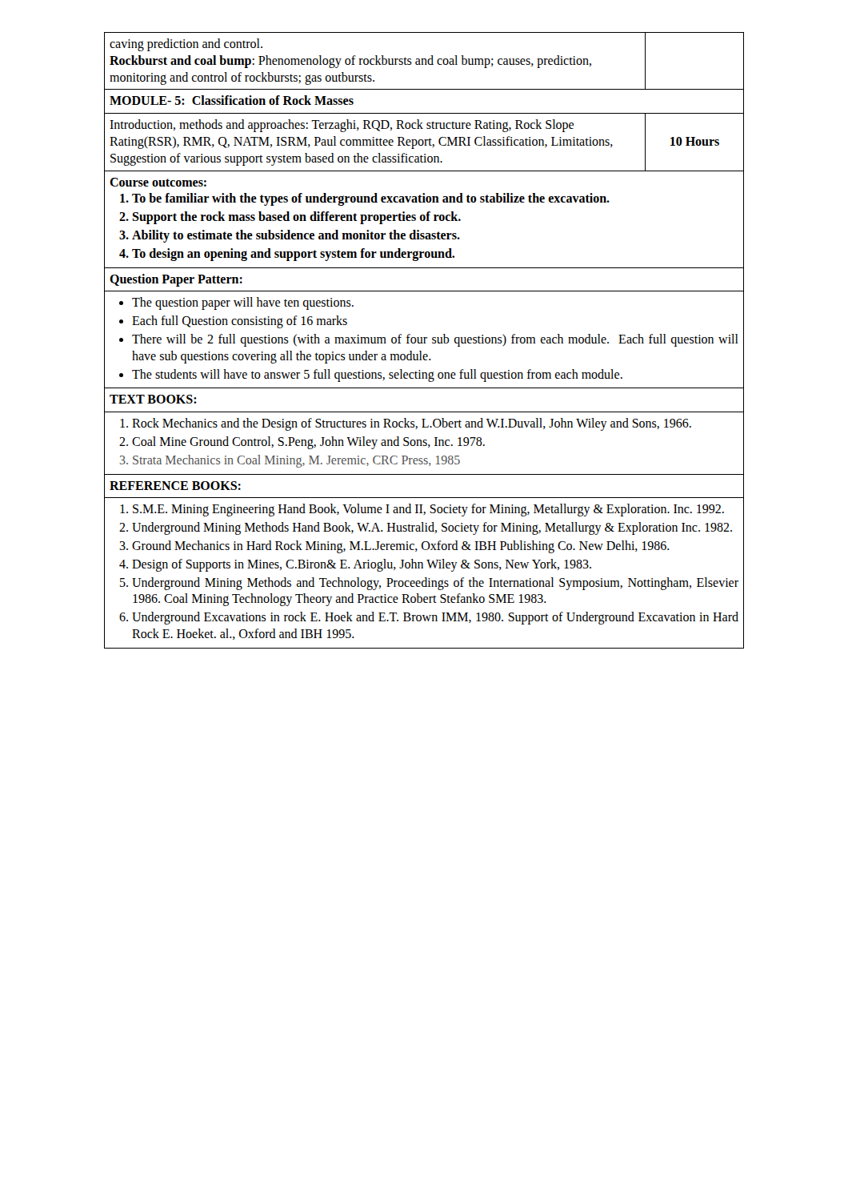| caving prediction and control. Rockburst and coal bump : Phenomenology of rockbursts and coal bump; causes, prediction, monitoring and control of rockbursts; gas outbursts. | |
| MODULE- 5: Classification of Rock Masses |
| Introduction, methods and approaches: Terzaghi, RQD, Rock structure Rating, Rock Slope Rating(RSR), RMR, Q, NATM, ISRM, Paul committee Report, CMRI Classification, Limitations, Suggestion of various support system based on the classification. | 10 Hours |
| Course outcomes: To be familiar with the types of underground excavation and to stabilize the excavation. Support the rock mass based on different properties of rock. Ability to estimate the subsidence and monitor the disasters. To design an opening and support system for underground. |
| Question Paper Pattern: |
| The question paper will have ten questions. Each full Question consisting of 16 marks There will be 2 full questions (with a maximum of four sub questions) from each module. Each full question will have sub questions covering all the topics under a module. The students will have to answer 5 full questions, selecting one full question from each module. |
| TEXT BOOKS: |
| Rock Mechanics and the Design of Structures in Rocks, L.Obert and W.I.Duvall, John Wiley and Sons, 1966. Coal Mine Ground Control, S.Peng, John Wiley and Sons, Inc. 1978. Strata Mechanics in Coal Mining, M. Jeremic, CRC Press, 1985 |
| REFERENCE BOOKS: |
| S.M.E. Mining Engineering Hand Book, Volume I and II, Society for Mining, Metallurgy & Exploration. Inc. 1992. Underground Mining Methods Hand Book, W.A. Hustralid, Society for Mining, Metallurgy & Exploration Inc. 1982. Ground Mechanics in Hard Rock Mining, M.L.Jeremic, Oxford & IBH Publishing Co. New Delhi, 1986. Design of Supports in Mines, C.Biron& E. Arioglu, John Wiley & Sons, New York, 1983. Underground Mining Methods and Technology, Proceedings of the International Symposium, Nottingham, Elsevier 1986. Coal Mining Technology Theory and Practice Robert Stefanko SME 1983. Underground Excavations in rock E. Hoek and E.T. Brown IMM, 1980. Support of Underground Excavation in Hard Rock E. Hoeket. al., Oxford and IBH 1995. |